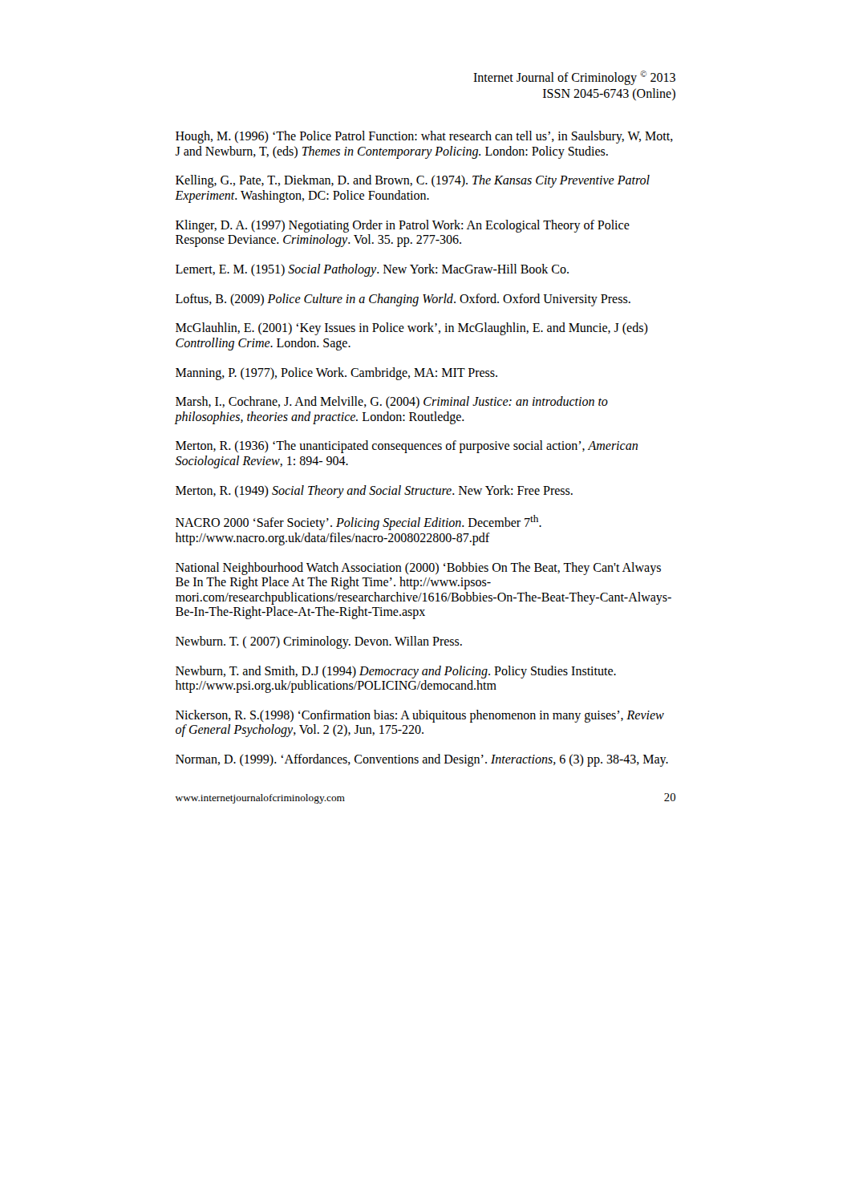Internet Journal of Criminology © 2013
ISSN 2045-6743 (Online)
Hough, M. (1996) ‘The Police Patrol Function: what research can tell us’, in Saulsbury, W, Mott, J and Newburn, T, (eds) Themes in Contemporary Policing. London: Policy Studies.
Kelling, G., Pate, T., Diekman, D. and Brown, C. (1974). The Kansas City Preventive Patrol Experiment. Washington, DC: Police Foundation.
Klinger, D. A. (1997) Negotiating Order in Patrol Work: An Ecological Theory of Police Response Deviance. Criminology. Vol. 35. pp. 277-306.
Lemert, E. M. (1951) Social Pathology. New York: MacGraw-Hill Book Co.
Loftus, B. (2009) Police Culture in a Changing World. Oxford. Oxford University Press.
McGlauhlin, E. (2001) ‘Key Issues in Police work’, in McGlaughlin, E. and Muncie, J (eds) Controlling Crime. London. Sage.
Manning, P. (1977), Police Work. Cambridge, MA: MIT Press.
Marsh, I., Cochrane, J. And Melville, G. (2004) Criminal Justice: an introduction to philosophies, theories and practice. London: Routledge.
Merton, R. (1936) ‘The unanticipated consequences of purposive social action’, American Sociological Review, 1: 894- 904.
Merton, R. (1949) Social Theory and Social Structure. New York: Free Press.
NACRO 2000 ‘Safer Society’. Policing Special Edition. December 7th.
http://www.nacro.org.uk/data/files/nacro-2008022800-87.pdf
National Neighbourhood Watch Association (2000) ‘Bobbies On The Beat, They Can't Always Be In The Right Place At The Right Time’. http://www.ipsos-mori.com/researchpublications/researcharchive/1616/Bobbies-On-The-Beat-They-Cant-Always-Be-In-The-Right-Place-At-The-Right-Time.aspx
Newburn. T. ( 2007) Criminology. Devon. Willan Press.
Newburn, T. and Smith, D.J (1994) Democracy and Policing. Policy Studies Institute.
http://www.psi.org.uk/publications/POLICING/democand.htm
Nickerson, R. S.(1998) ‘Confirmation bias: A ubiquitous phenomenon in many guises’, Review of General Psychology, Vol. 2 (2), Jun, 175-220.
Norman, D. (1999). ‘Affordances, Conventions and Design’. Interactions, 6 (3) pp. 38-43, May.
www.internetjournalofcriminology.com 20